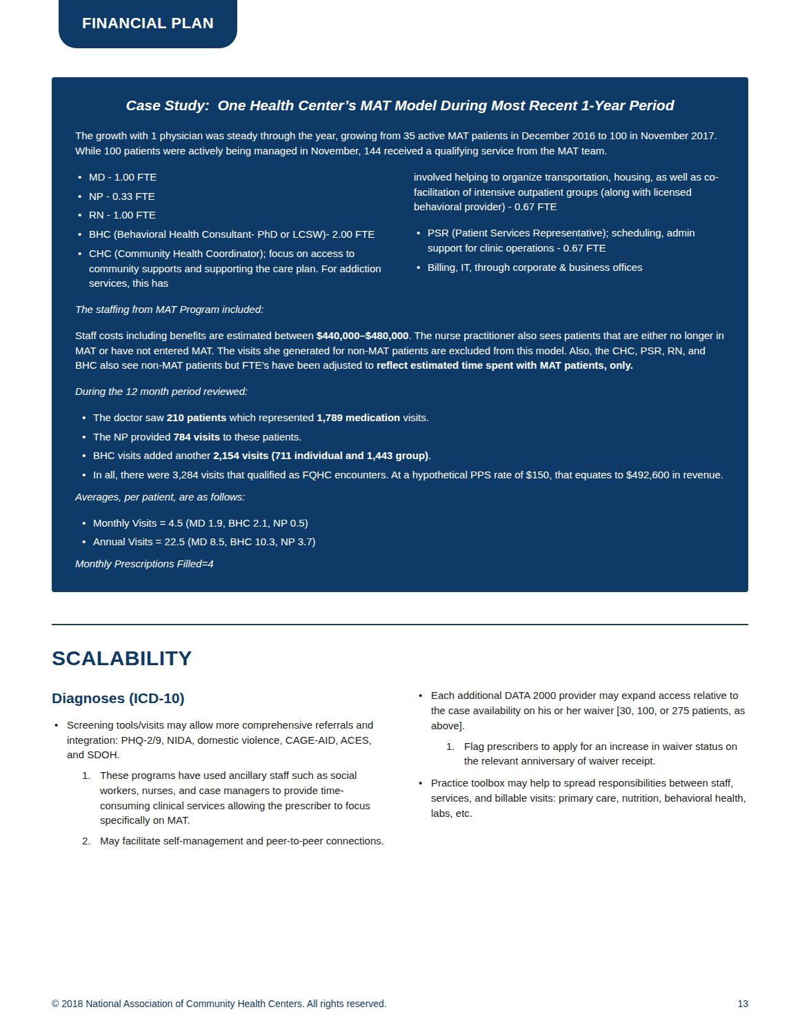FINANCIAL PLAN
Case Study: One Health Center’s MAT Model During Most Recent 1-Year Period
The growth with 1 physician was steady through the year, growing from 35 active MAT patients in December 2016 to 100 in November 2017. While 100 patients were actively being managed in November, 144 received a qualifying service from the MAT team.
MD - 1.00 FTE
NP - 0.33 FTE
RN - 1.00 FTE
BHC (Behavioral Health Consultant- PhD or LCSW)- 2.00 FTE
CHC (Community Health Coordinator); focus on access to community supports and supporting the care plan. For addiction services, this has
involved helping to organize transportation, housing, as well as co-facilitation of intensive outpatient groups (along with licensed behavioral provider) - 0.67 FTE
PSR (Patient Services Representative); scheduling, admin support for clinic operations - 0.67 FTE
Billing, IT, through corporate & business offices
The staffing from MAT Program included:
Staff costs including benefits are estimated between $440,000–$480,000. The nurse practitioner also sees patients that are either no longer in MAT or have not entered MAT. The visits she generated for non-MAT patients are excluded from this model. Also, the CHC, PSR, RN, and BHC also see non-MAT patients but FTE’s have been adjusted to reflect estimated time spent with MAT patients, only.
During the 12 month period reviewed:
The doctor saw 210 patients which represented 1,789 medication visits.
The NP provided 784 visits to these patients.
BHC visits added another 2,154 visits (711 individual and 1,443 group).
In all, there were 3,284 visits that qualified as FQHC encounters. At a hypothetical PPS rate of $150, that equates to $492,600 in revenue.
Averages, per patient, are as follows:
Monthly Visits = 4.5 (MD 1.9, BHC 2.1, NP 0.5)
Annual Visits = 22.5 (MD 8.5, BHC 10.3, NP 3.7)
Monthly Prescriptions Filled=4
SCALABILITY
Diagnoses (ICD-10)
Screening tools/visits may allow more comprehensive referrals and integration: PHQ-2/9, NIDA, domestic violence, CAGE-AID, ACES, and SDOH.
These programs have used ancillary staff such as social workers, nurses, and case managers to provide time-consuming clinical services allowing the prescriber to focus specifically on MAT.
May facilitate self-management and peer-to-peer connections.
Each additional DATA 2000 provider may expand access relative to the case availability on his or her waiver [30, 100, or 275 patients, as above].
Flag prescribers to apply for an increase in waiver status on the relevant anniversary of waiver receipt.
Practice toolbox may help to spread responsibilities between staff, services, and billable visits: primary care, nutrition, behavioral health, labs, etc.
© 2018 National Association of Community Health Centers. All rights reserved. 13